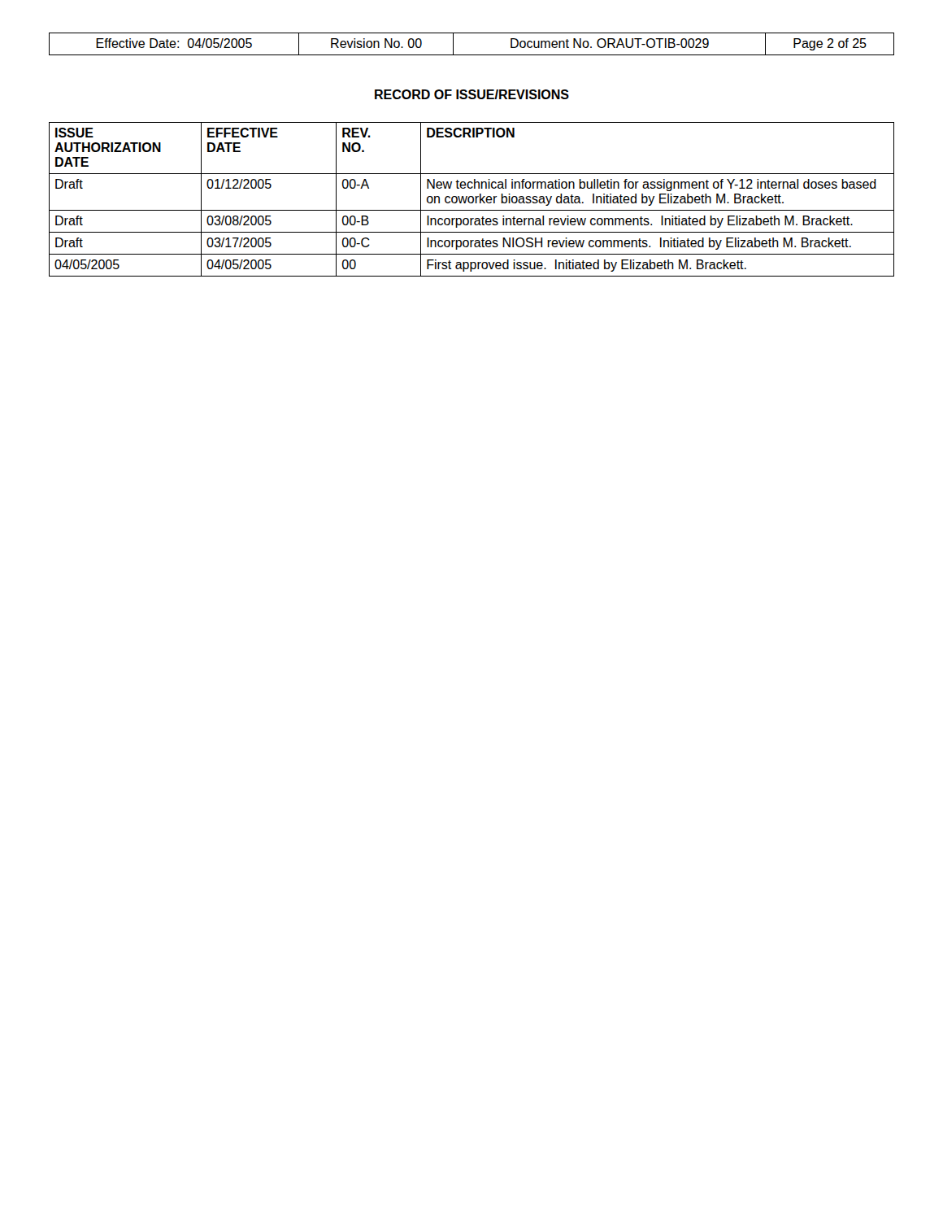| Effective Date: 04/05/2005 | Revision No. 00 | Document No. ORAUT-OTIB-0029 | Page 2 of 25 |
RECORD OF ISSUE/REVISIONS
| ISSUE AUTHORIZATION DATE | EFFECTIVE DATE | REV. NO. | DESCRIPTION |
| --- | --- | --- | --- |
| Draft | 01/12/2005 | 00-A | New technical information bulletin for assignment of Y-12 internal doses based on coworker bioassay data. Initiated by Elizabeth M. Brackett. |
| Draft | 03/08/2005 | 00-B | Incorporates internal review comments. Initiated by Elizabeth M. Brackett. |
| Draft | 03/17/2005 | 00-C | Incorporates NIOSH review comments. Initiated by Elizabeth M. Brackett. |
| 04/05/2005 | 04/05/2005 | 00 | First approved issue. Initiated by Elizabeth M. Brackett. |